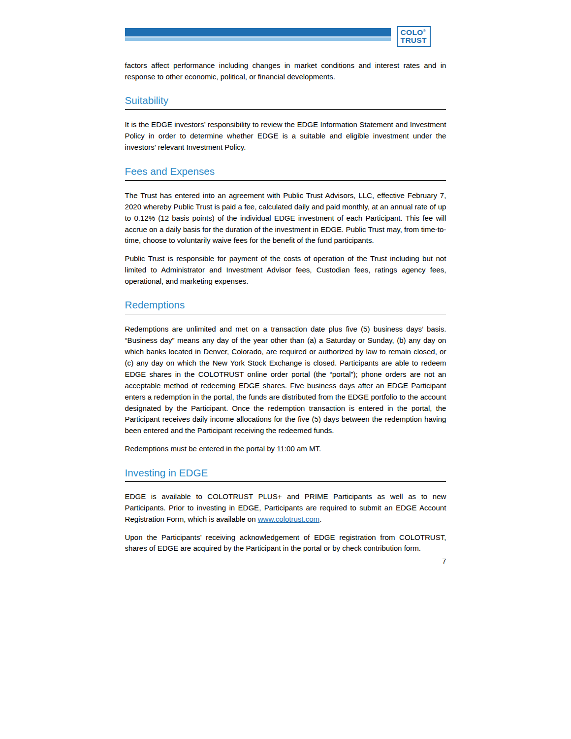COLO®
TRUST
factors affect performance including changes in market conditions and interest rates and in response to other economic, political, or financial developments.
Suitability
It is the EDGE investors’ responsibility to review the EDGE Information Statement and Investment Policy in order to determine whether EDGE is a suitable and eligible investment under the investors’ relevant Investment Policy.
Fees and Expenses
The Trust has entered into an agreement with Public Trust Advisors, LLC, effective February 7, 2020 whereby Public Trust is paid a fee, calculated daily and paid monthly, at an annual rate of up to 0.12% (12 basis points) of the individual EDGE investment of each Participant. This fee will accrue on a daily basis for the duration of the investment in EDGE. Public Trust may, from time-to-time, choose to voluntarily waive fees for the benefit of the fund participants.
Public Trust is responsible for payment of the costs of operation of the Trust including but not limited to Administrator and Investment Advisor fees, Custodian fees, ratings agency fees, operational, and marketing expenses.
Redemptions
Redemptions are unlimited and met on a transaction date plus five (5) business days’ basis. “Business day” means any day of the year other than (a) a Saturday or Sunday, (b) any day on which banks located in Denver, Colorado, are required or authorized by law to remain closed, or (c) any day on which the New York Stock Exchange is closed. Participants are able to redeem EDGE shares in the COLOTRUST online order portal (the “portal”); phone orders are not an acceptable method of redeeming EDGE shares. Five business days after an EDGE Participant enters a redemption in the portal, the funds are distributed from the EDGE portfolio to the account designated by the Participant. Once the redemption transaction is entered in the portal, the Participant receives daily income allocations for the five (5) days between the redemption having been entered and the Participant receiving the redeemed funds.
Redemptions must be entered in the portal by 11:00 am MT.
Investing in EDGE
EDGE is available to COLOTRUST PLUS+ and PRIME Participants as well as to new Participants. Prior to investing in EDGE, Participants are required to submit an EDGE Account Registration Form, which is available on www.colotrust.com.
Upon the Participants’ receiving acknowledgement of EDGE registration from COLOTRUST, shares of EDGE are acquired by the Participant in the portal or by check contribution form.
7